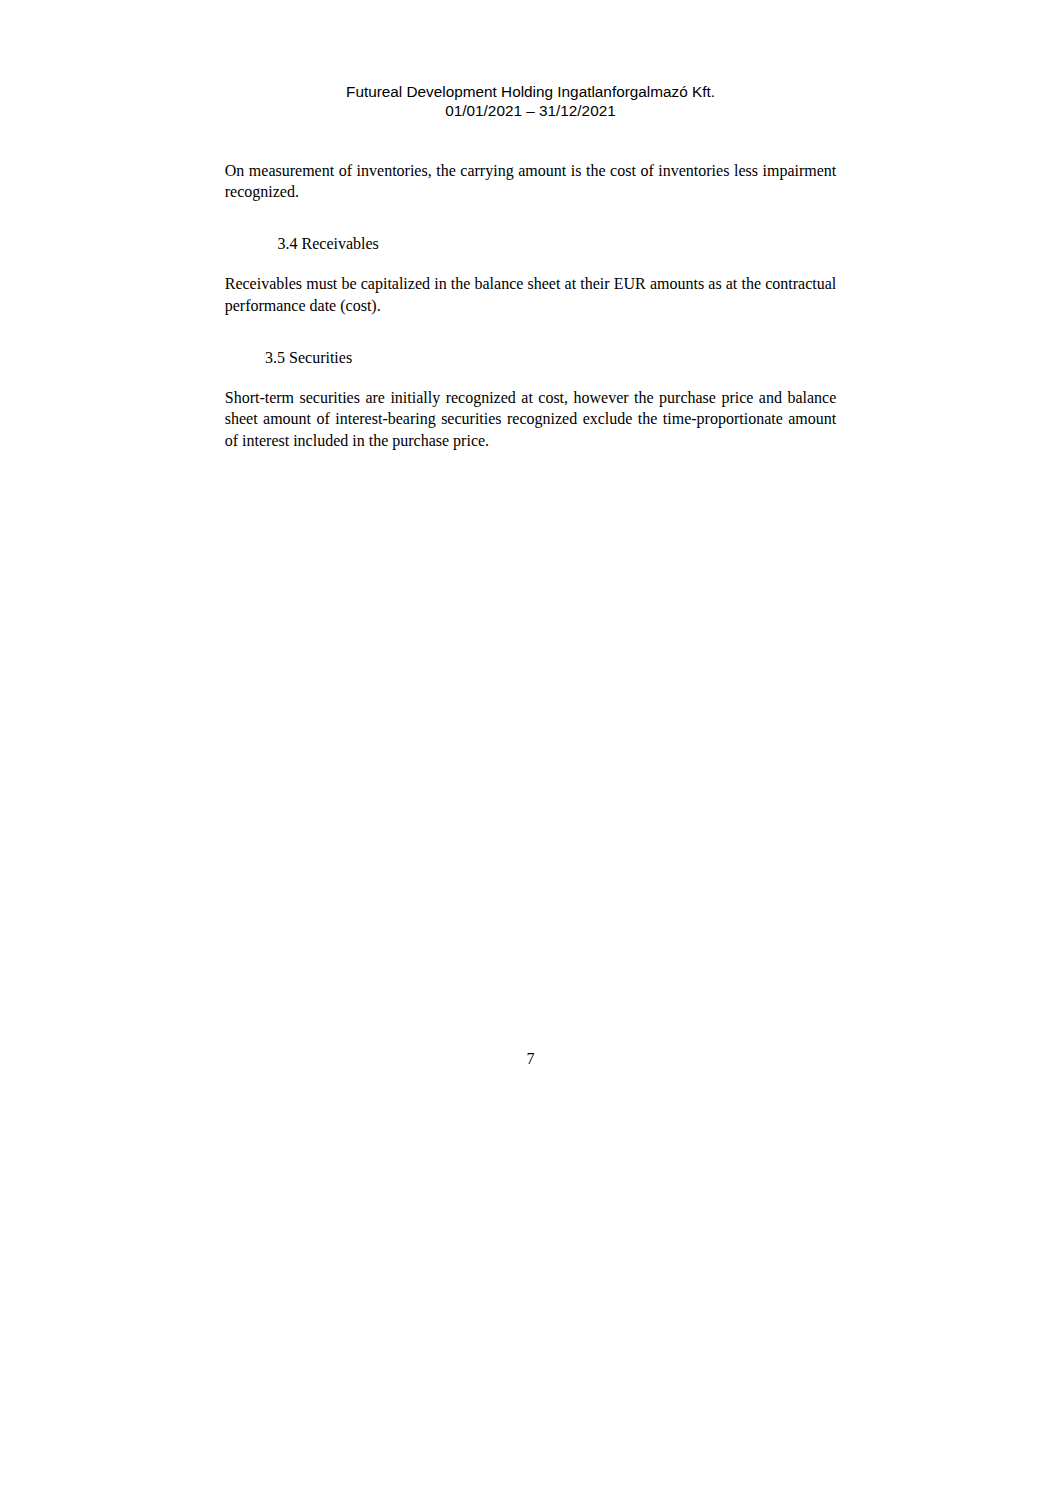Futureal Development Holding Ingatlanforgalmazó Kft. 01/01/2021 – 31/12/2021
On measurement of inventories, the carrying amount is the cost of inventories less impairment recognized.
3.4 Receivables
Receivables must be capitalized in the balance sheet at their EUR amounts as at the contractual performance date (cost).
3.5 Securities
Short-term securities are initially recognized at cost, however the purchase price and balance sheet amount of interest-bearing securities recognized exclude the time-proportionate amount of interest included in the purchase price.
7